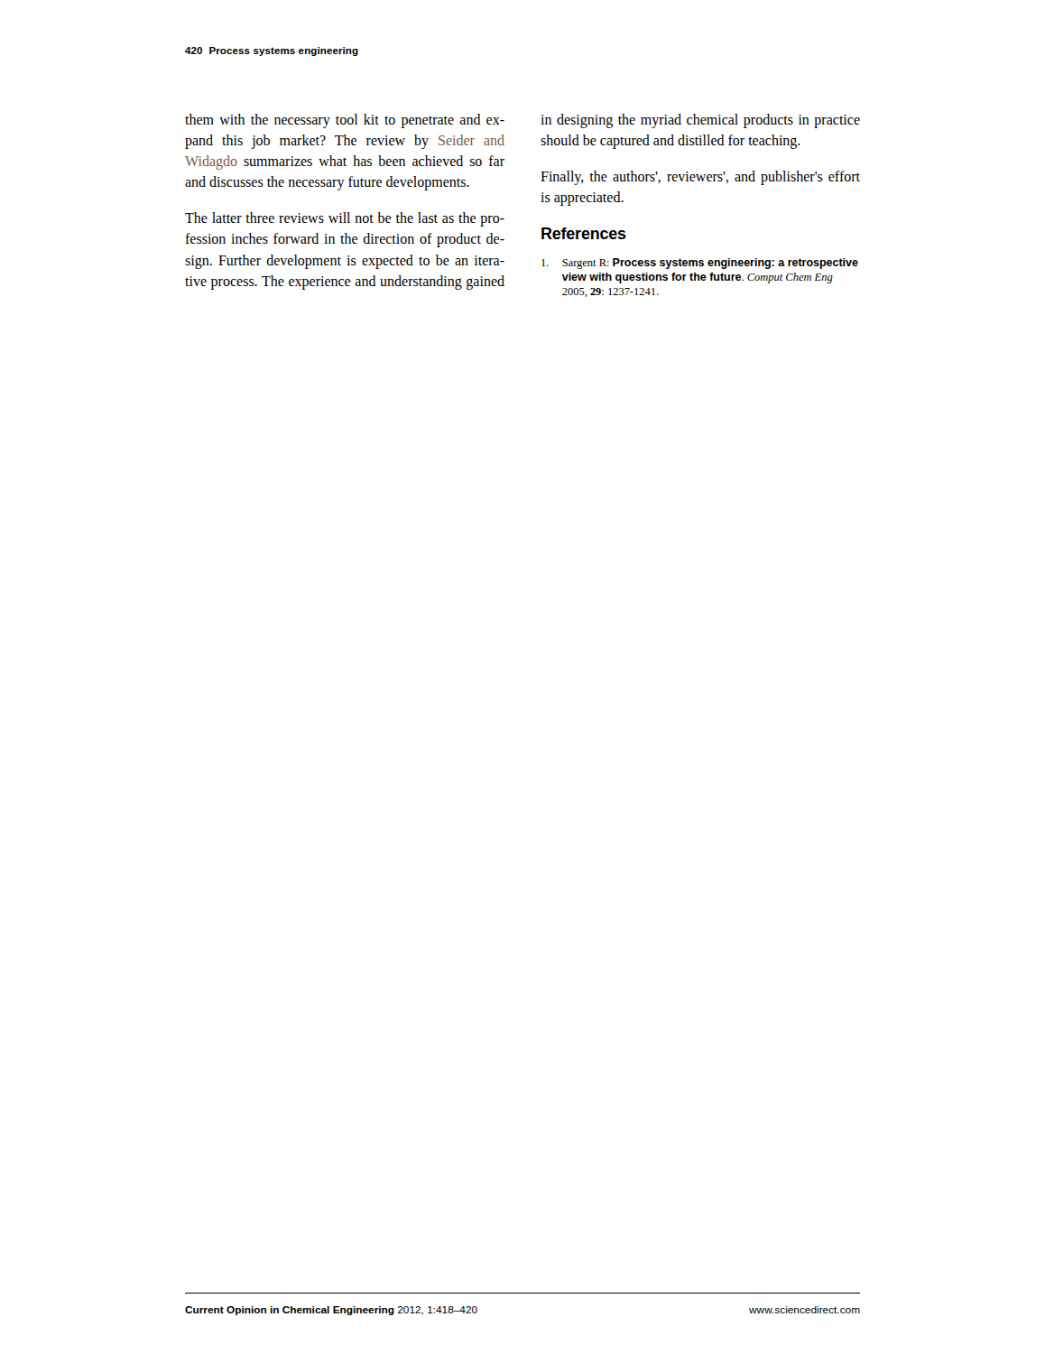420 Process systems engineering
them with the necessary tool kit to penetrate and expand this job market? The review by Seider and Widagdo summarizes what has been achieved so far and discusses the necessary future developments.
The latter three reviews will not be the last as the profession inches forward in the direction of product design. Further development is expected to be an iterative process. The experience and understanding gained in designing the myriad chemical products in practice should be captured and distilled for teaching.
Finally, the authors', reviewers', and publisher's effort is appreciated.
References
1. Sargent R: Process systems engineering: a retrospective view with questions for the future. Comput Chem Eng 2005, 29: 1237-1241.
Current Opinion in Chemical Engineering 2012, 1:418–420
www.sciencedirect.com